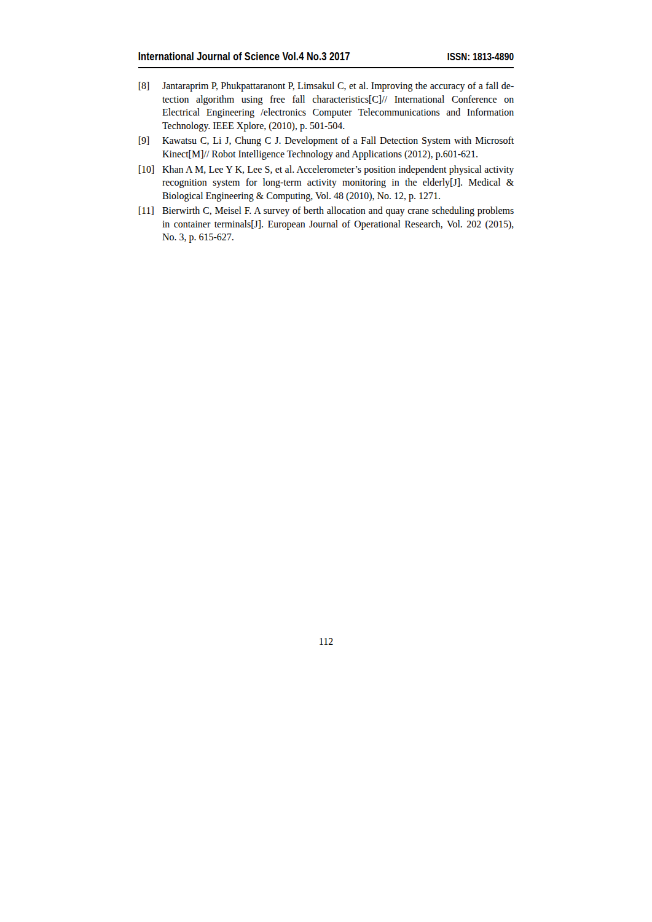International Journal of Science Vol.4 No.3 2017
ISSN: 1813-4890
[8] Jantaraprim P, Phukpattaranont P, Limsakul C, et al. Improving the accuracy of a fall detection algorithm using free fall characteristics[C]// International Conference on Electrical Engineering /electronics Computer Telecommunications and Information Technology. IEEE Xplore, (2010), p. 501-504.
[9] Kawatsu C, Li J, Chung C J. Development of a Fall Detection System with Microsoft Kinect[M]// Robot Intelligence Technology and Applications (2012), p.601-621.
[10] Khan A M, Lee Y K, Lee S, et al. Accelerometer’s position independent physical activity recognition system for long-term activity monitoring in the elderly[J]. Medical & Biological Engineering & Computing, Vol. 48 (2010), No. 12, p. 1271.
[11] Bierwirth C, Meisel F. A survey of berth allocation and quay crane scheduling problems in container terminals[J]. European Journal of Operational Research, Vol. 202 (2015), No. 3, p. 615-627.
112